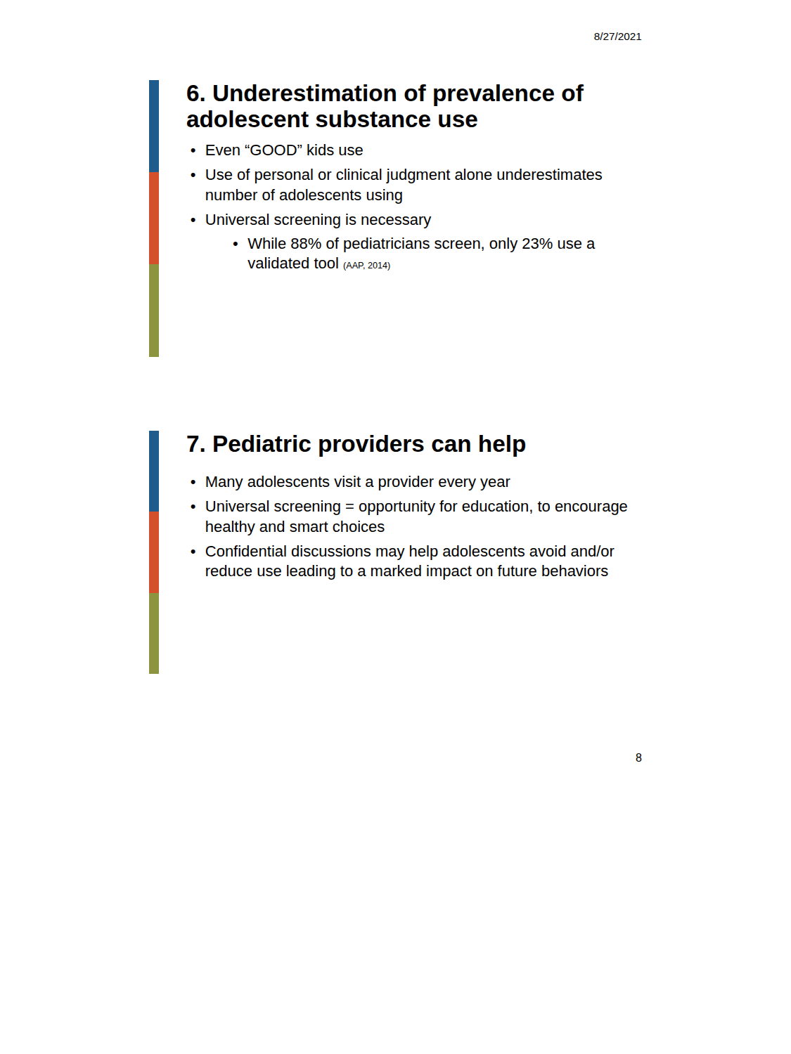8/27/2021
6. Underestimation of prevalence of adolescent substance use
Even “GOOD” kids use
Use of personal or clinical judgment alone underestimates number of adolescents using
Universal screening is necessary
While 88% of pediatricians screen, only 23% use a validated tool (AAP, 2014)
7. Pediatric providers can help
Many adolescents visit a provider every year
Universal screening = opportunity for education, to encourage healthy and smart choices
Confidential discussions may help adolescents avoid and/or reduce use leading to a marked impact on future behaviors
8